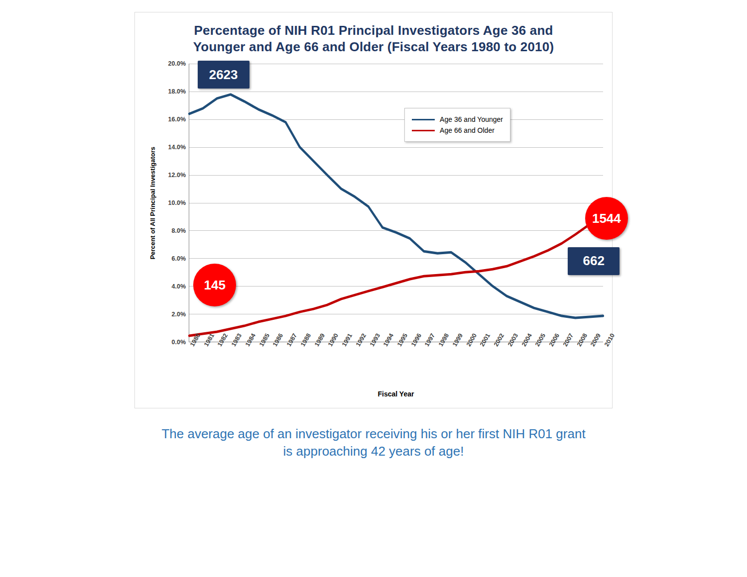Percentage of NIH R01 Principal Investigators Age 36 and
Younger and Age 66 and Older (Fiscal Years 1980 to 2010)
Percent of All Principal Investigators
20.0%
18.0%
16.0%
14.0%
12.0%
10.0%
8.0%
6.0%
4.0%
2.0%
0.0%
Age 36 and Younger
Age 66 and Older
2623
145
1544
662
1980 1981 1982 1983 1984 1985 1986 1987 1988 1989 1990 1991 1992 1993 1994 1995 1996 1997 1998 1999 2000 2001 2002 2003 2004 2005 2006 2007 2008 2009 2010
Fiscal Year
The average age of an investigator receiving his or her first NIH R01 grant is approaching 42 years of age!